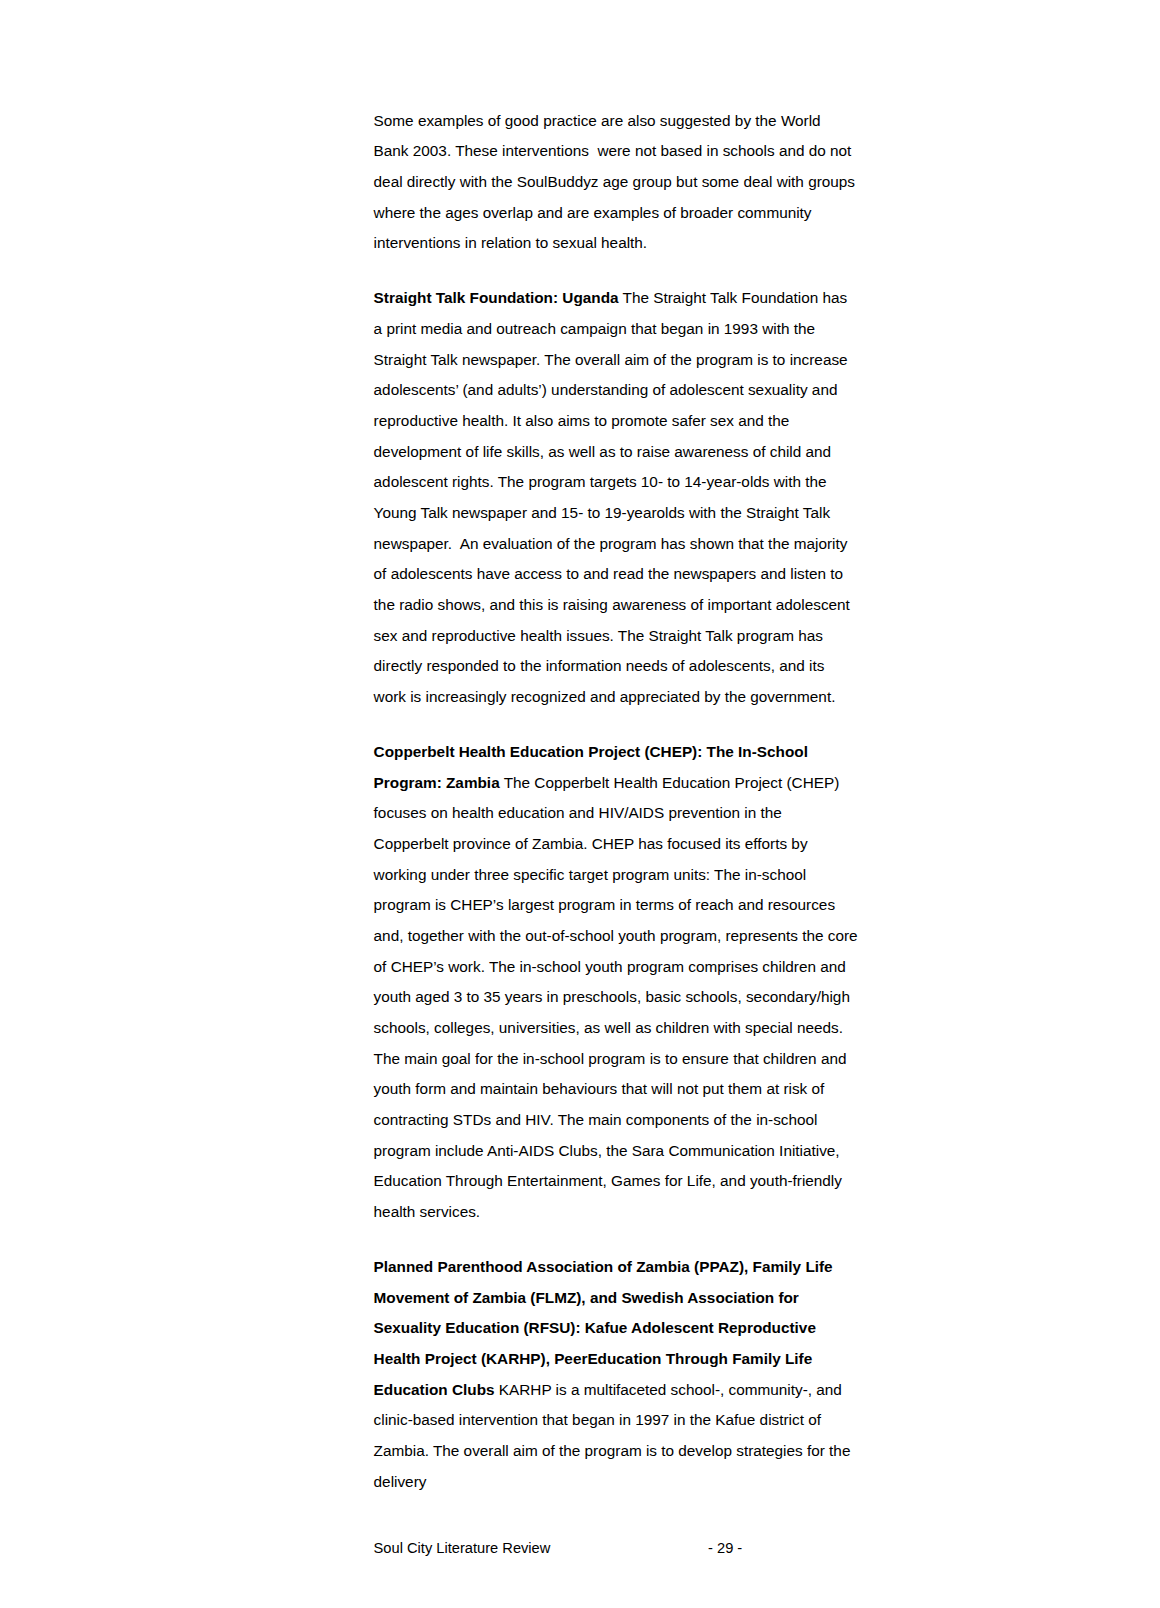Some examples of good practice are also suggested by the World Bank 2003. These interventions were not based in schools and do not deal directly with the SoulBuddyz age group but some deal with groups where the ages overlap and are examples of broader community interventions in relation to sexual health.
Straight Talk Foundation: Uganda The Straight Talk Foundation has a print media and outreach campaign that began in 1993 with the Straight Talk newspaper. The overall aim of the program is to increase adolescents’ (and adults’) understanding of adolescent sexuality and reproductive health. It also aims to promote safer sex and the development of life skills, as well as to raise awareness of child and adolescent rights. The program targets 10- to 14-year-olds with the Young Talk newspaper and 15- to 19-yearolds with the Straight Talk newspaper. An evaluation of the program has shown that the majority of adolescents have access to and read the newspapers and listen to the radio shows, and this is raising awareness of important adolescent sex and reproductive health issues. The Straight Talk program has directly responded to the information needs of adolescents, and its work is increasingly recognized and appreciated by the government.
Copperbelt Health Education Project (CHEP): The In-School Program: Zambia The Copperbelt Health Education Project (CHEP) focuses on health education and HIV/AIDS prevention in the Copperbelt province of Zambia. CHEP has focused its efforts by working under three specific target program units: The in-school program is CHEP’s largest program in terms of reach and resources and, together with the out-of-school youth program, represents the core of CHEP’s work. The in-school youth program comprises children and youth aged 3 to 35 years in preschools, basic schools, secondary/high schools, colleges, universities, as well as children with special needs. The main goal for the in-school program is to ensure that children and youth form and maintain behaviours that will not put them at risk of contracting STDs and HIV. The main components of the in-school program include Anti-AIDS Clubs, the Sara Communication Initiative, Education Through Entertainment, Games for Life, and youth-friendly health services.
Planned Parenthood Association of Zambia (PPAZ), Family Life Movement of Zambia (FLMZ), and Swedish Association for Sexuality Education (RFSU): Kafue Adolescent Reproductive Health Project (KARHP), PeerEducation Through Family Life Education Clubs KARHP is a multifaceted school-, community-, and clinic-based intervention that began in 1997 in the Kafue district of Zambia. The overall aim of the program is to develop strategies for the delivery
Soul City Literature Review - 29 -